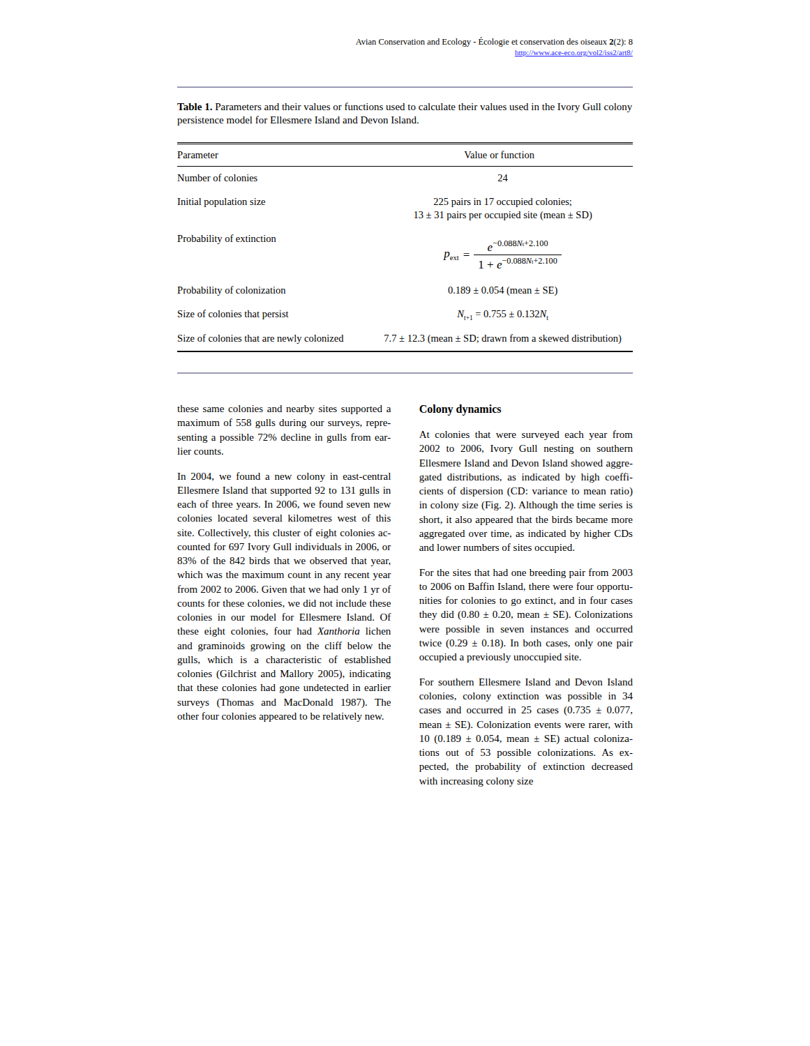Avian Conservation and Ecology - Écologie et conservation des oiseaux 2(2): 8
http://www.ace-eco.org/vol2/iss2/art8/
Table 1. Parameters and their values or functions used to calculate their values used in the Ivory Gull colony persistence model for Ellesmere Island and Devon Island.
| Parameter | Value or function |
| --- | --- |
| Number of colonies | 24 |
| Initial population size | 225 pairs in 17 occupied colonies; 13 ± 31 pairs per occupied site (mean ± SD) |
| Probability of extinction | p ext = e −0.088 N t +2.100 1 + e −0.088 N t +2.100 |
| Probability of colonization | 0.189 ± 0.054 (mean ± SE) |
| Size of colonies that persist | N t+1 = 0.755 ± 0.132 N t |
| Size of colonies that are newly colonized | 7.7 ± 12.3 (mean ± SD; drawn from a skewed distribution) |
these same colonies and nearby sites supported a maximum of 558 gulls during our surveys, representing a possible 72% decline in gulls from earlier counts.
In 2004, we found a new colony in east-central Ellesmere Island that supported 92 to 131 gulls in each of three years. In 2006, we found seven new colonies located several kilometres west of this site. Collectively, this cluster of eight colonies accounted for 697 Ivory Gull individuals in 2006, or 83% of the 842 birds that we observed that year, which was the maximum count in any recent year from 2002 to 2006. Given that we had only 1 yr of counts for these colonies, we did not include these colonies in our model for Ellesmere Island. Of these eight colonies, four had Xanthoria lichen and graminoids growing on the cliff below the gulls, which is a characteristic of established colonies (Gilchrist and Mallory 2005), indicating that these colonies had gone undetected in earlier surveys (Thomas and MacDonald 1987). The other four colonies appeared to be relatively new.
Colony dynamics
At colonies that were surveyed each year from 2002 to 2006, Ivory Gull nesting on southern Ellesmere Island and Devon Island showed aggregated distributions, as indicated by high coefficients of dispersion (CD: variance to mean ratio) in colony size (Fig. 2). Although the time series is short, it also appeared that the birds became more aggregated over time, as indicated by higher CDs and lower numbers of sites occupied.
For the sites that had one breeding pair from 2003 to 2006 on Baffin Island, there were four opportunities for colonies to go extinct, and in four cases they did (0.80 ± 0.20, mean ± SE). Colonizations were possible in seven instances and occurred twice (0.29 ± 0.18). In both cases, only one pair occupied a previously unoccupied site.
For southern Ellesmere Island and Devon Island colonies, colony extinction was possible in 34 cases and occurred in 25 cases (0.735 ± 0.077, mean ± SE). Colonization events were rarer, with 10 (0.189 ± 0.054, mean ± SE) actual colonizations out of 53 possible colonizations. As expected, the probability of extinction decreased with increasing colony size